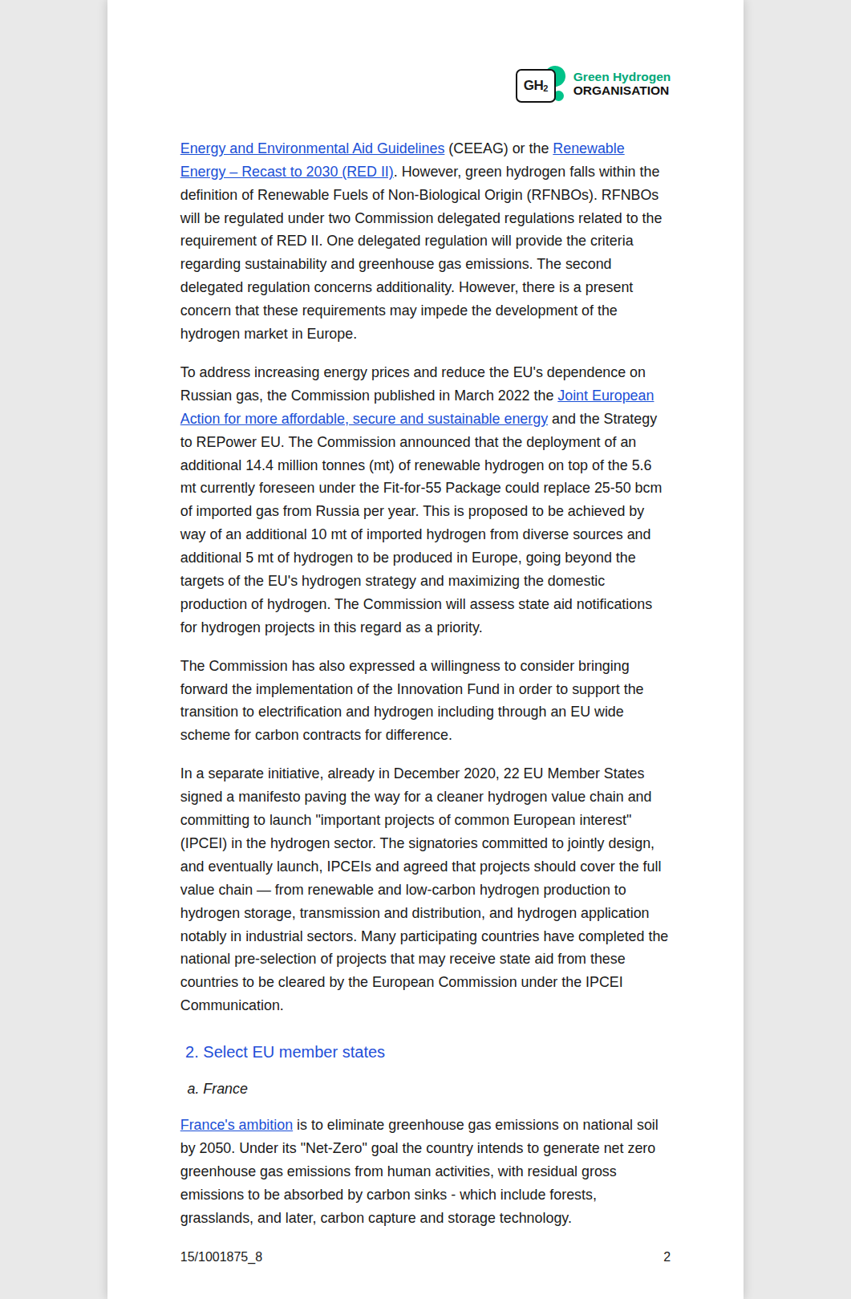GH2
Green Hydrogen ORGANISATION
Energy and Environmental Aid Guidelines (CEEAG) or the Renewable Energy – Recast to 2030 (RED II). However, green hydrogen falls within the definition of Renewable Fuels of Non-Biological Origin (RFNBOs). RFNBOs will be regulated under two Commission delegated regulations related to the requirement of RED II. One delegated regulation will provide the criteria regarding sustainability and greenhouse gas emissions. The second delegated regulation concerns additionality. However, there is a present concern that these requirements may impede the development of the hydrogen market in Europe.
To address increasing energy prices and reduce the EU's dependence on Russian gas, the Commission published in March 2022 the Joint European Action for more affordable, secure and sustainable energy and the Strategy to REPower EU. The Commission announced that the deployment of an additional 14.4 million tonnes (mt) of renewable hydrogen on top of the 5.6 mt currently foreseen under the Fit-for-55 Package could replace 25-50 bcm of imported gas from Russia per year. This is proposed to be achieved by way of an additional 10 mt of imported hydrogen from diverse sources and additional 5 mt of hydrogen to be produced in Europe, going beyond the targets of the EU's hydrogen strategy and maximizing the domestic production of hydrogen. The Commission will assess state aid notifications for hydrogen projects in this regard as a priority.
The Commission has also expressed a willingness to consider bringing forward the implementation of the Innovation Fund in order to support the transition to electrification and hydrogen including through an EU wide scheme for carbon contracts for difference.
In a separate initiative, already in December 2020, 22 EU Member States signed a manifesto paving the way for a cleaner hydrogen value chain and committing to launch "important projects of common European interest" (IPCEI) in the hydrogen sector. The signatories committed to jointly design, and eventually launch, IPCEIs and agreed that projects should cover the full value chain — from renewable and low-carbon hydrogen production to hydrogen storage, transmission and distribution, and hydrogen application notably in industrial sectors. Many participating countries have completed the national pre-selection of projects that may receive state aid from these countries to be cleared by the European Commission under the IPCEI Communication.
Select EU member states
France
France's ambition is to eliminate greenhouse gas emissions on national soil by 2050. Under its "Net-Zero" goal the country intends to generate net zero greenhouse gas emissions from human activities, with residual gross emissions to be absorbed by carbon sinks - which include forests, grasslands, and later, carbon capture and storage technology.
15/1001875_8 2